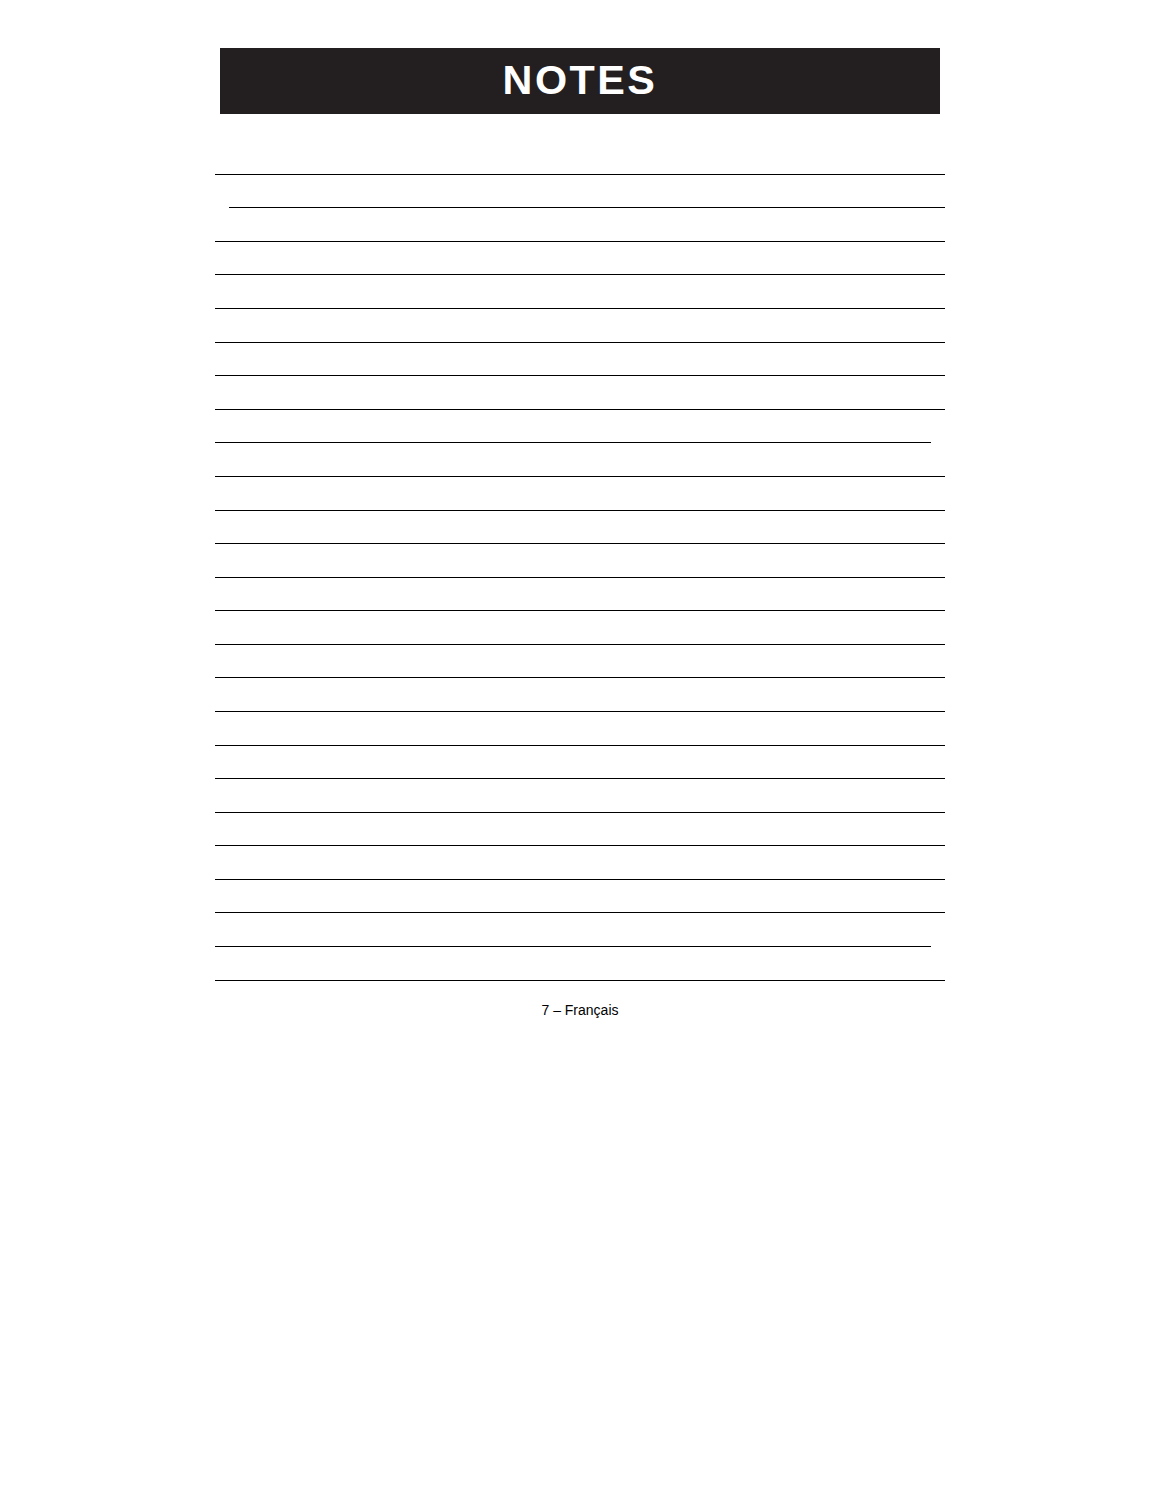NOTES
7 – Français